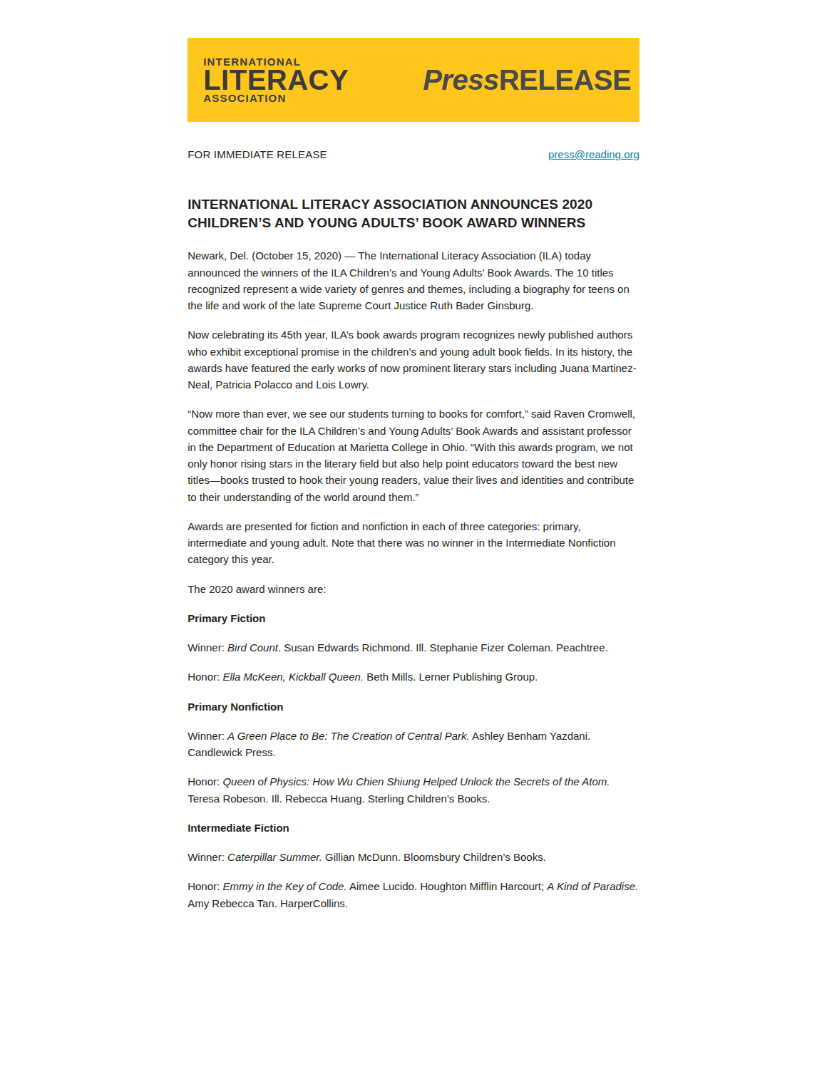INTERNATIONAL LITERACY ASSOCIATION
Press RELEASE
FOR IMMEDIATE RELEASE
press@reading.org
INTERNATIONAL LITERACY ASSOCIATION ANNOUNCES 2020
CHILDREN’S AND YOUNG ADULTS’ BOOK AWARD WINNERS
Newark, Del. (October 15, 2020) — The International Literacy Association (ILA) today announced the winners of the ILA Children’s and Young Adults’ Book Awards. The 10 titles recognized represent a wide variety of genres and themes, including a biography for teens on the life and work of the late Supreme Court Justice Ruth Bader Ginsburg.
Now celebrating its 45th year, ILA’s book awards program recognizes newly published authors who exhibit exceptional promise in the children’s and young adult book fields. In its history, the awards have featured the early works of now prominent literary stars including Juana Martinez-Neal, Patricia Polacco and Lois Lowry.
“Now more than ever, we see our students turning to books for comfort,” said Raven Cromwell, committee chair for the ILA Children’s and Young Adults’ Book Awards and assistant professor in the Department of Education at Marietta College in Ohio. “With this awards program, we not only honor rising stars in the literary field but also help point educators toward the best new titles—books trusted to hook their young readers, value their lives and identities and contribute to their understanding of the world around them.”
Awards are presented for fiction and nonfiction in each of three categories: primary, intermediate and young adult. Note that there was no winner in the Intermediate Nonfiction category this year.
The 2020 award winners are:
Primary Fiction
Winner: Bird Count. Susan Edwards Richmond. Ill. Stephanie Fizer Coleman. Peachtree.
Honor: Ella McKeen, Kickball Queen. Beth Mills. Lerner Publishing Group.
Primary Nonfiction
Winner: A Green Place to Be: The Creation of Central Park. Ashley Benham Yazdani. Candlewick Press.
Honor: Queen of Physics: How Wu Chien Shiung Helped Unlock the Secrets of the Atom. Teresa Robeson. Ill. Rebecca Huang. Sterling Children’s Books.
Intermediate Fiction
Winner: Caterpillar Summer. Gillian McDunn. Bloomsbury Children’s Books.
Honor: Emmy in the Key of Code. Aimee Lucido. Houghton Mifflin Harcourt; A Kind of Paradise. Amy Rebecca Tan. HarperCollins.